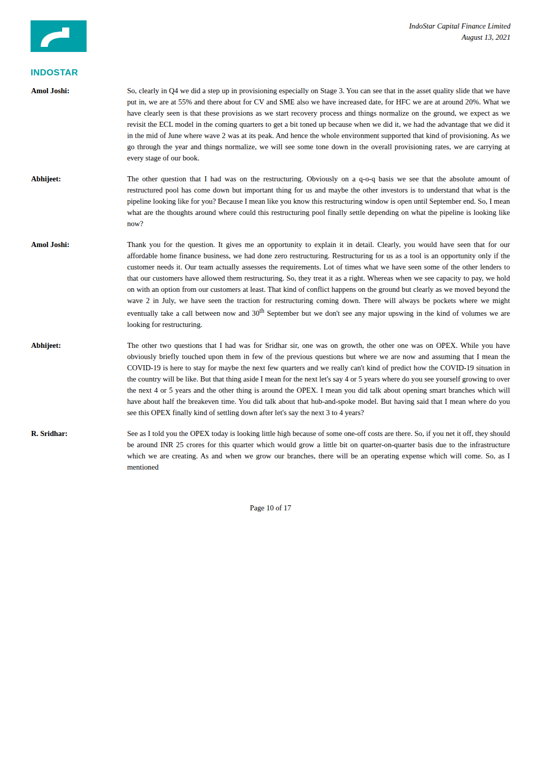INDOSTAR
IndoStar Capital Finance Limited
August 13, 2021
| Amol Joshi: | So, clearly in Q4 we did a step up in provisioning especially on Stage 3. You can see that in the asset quality slide that we have put in, we are at 55% and there about for CV and SME also we have increased date, for HFC we are at around 20%. What we have clearly seen is that these provisions as we start recovery process and things normalize on the ground, we expect as we revisit the ECL model in the coming quarters to get a bit toned up because when we did it, we had the advantage that we did it in the mid of June where wave 2 was at its peak. And hence the whole environment supported that kind of provisioning. As we go through the year and things normalize, we will see some tone down in the overall provisioning rates, we are carrying at every stage of our book. |
| Abhijeet: | The other question that I had was on the restructuring. Obviously on a q-o-q basis we see that the absolute amount of restructured pool has come down but important thing for us and maybe the other investors is to understand that what is the pipeline looking like for you? Because I mean like you know this restructuring window is open until September end. So, I mean what are the thoughts around where could this restructuring pool finally settle depending on what the pipeline is looking like now? |
| Amol Joshi: | Thank you for the question. It gives me an opportunity to explain it in detail. Clearly, you would have seen that for our affordable home finance business, we had done zero restructuring. Restructuring for us as a tool is an opportunity only if the customer needs it. Our team actually assesses the requirements. Lot of times what we have seen some of the other lenders to that our customers have allowed them restructuring. So, they treat it as a right. Whereas when we see capacity to pay, we hold on with an option from our customers at least. That kind of conflict happens on the ground but clearly as we moved beyond the wave 2 in July, we have seen the traction for restructuring coming down. There will always be pockets where we might eventually take a call between now and 30 th September but we don't see any major upswing in the kind of volumes we are looking for restructuring. |
| Abhijeet: | The other two questions that I had was for Sridhar sir, one was on growth, the other one was on OPEX. While you have obviously briefly touched upon them in few of the previous questions but where we are now and assuming that I mean the COVID-19 is here to stay for maybe the next few quarters and we really can't kind of predict how the COVID-19 situation in the country will be like. But that thing aside I mean for the next let's say 4 or 5 years where do you see yourself growing to over the next 4 or 5 years and the other thing is around the OPEX. I mean you did talk about opening smart branches which will have about half the breakeven time. You did talk about that hub-and-spoke model. But having said that I mean where do you see this OPEX finally kind of settling down after let's say the next 3 to 4 years? |
| R. Sridhar: | See as I told you the OPEX today is looking little high because of some one-off costs are there. So, if you net it off, they should be around INR 25 crores for this quarter which would grow a little bit on quarter-on-quarter basis due to the infrastructure which we are creating. As and when we grow our branches, there will be an operating expense which will come. So, as I mentioned |
Page 10 of 17